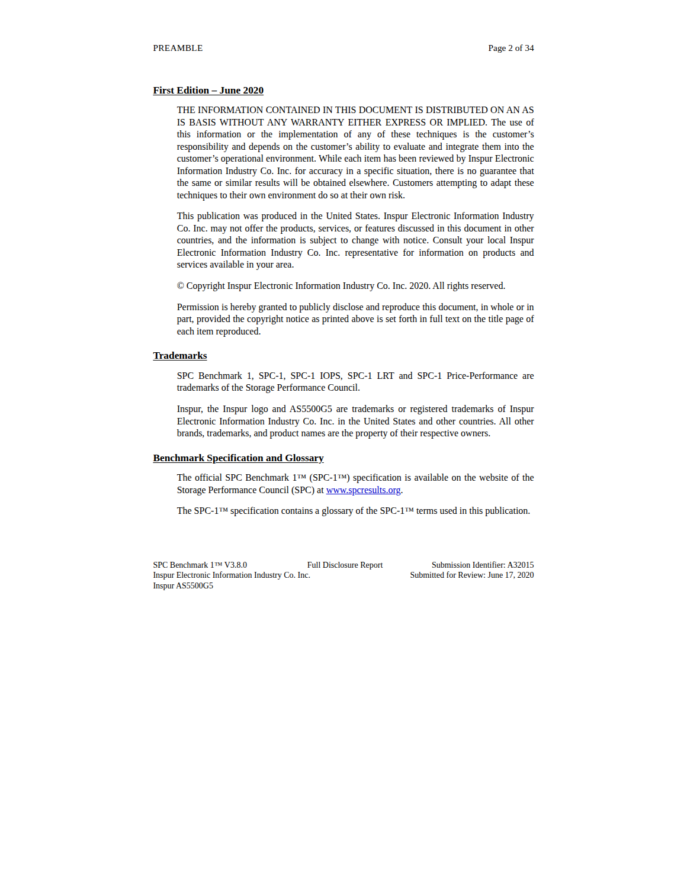PREAMBLE
Page 2 of 34
First Edition – June 2020
THE INFORMATION CONTAINED IN THIS DOCUMENT IS DISTRIBUTED ON AN AS IS BASIS WITHOUT ANY WARRANTY EITHER EXPRESS OR IMPLIED. The use of this information or the implementation of any of these techniques is the customer’s responsibility and depends on the customer’s ability to evaluate and integrate them into the customer’s operational environment. While each item has been reviewed by Inspur Electronic Information Industry Co. Inc. for accuracy in a specific situation, there is no guarantee that the same or similar results will be obtained elsewhere. Customers attempting to adapt these techniques to their own environment do so at their own risk.
This publication was produced in the United States. Inspur Electronic Information Industry Co. Inc. may not offer the products, services, or features discussed in this document in other countries, and the information is subject to change with notice. Consult your local Inspur Electronic Information Industry Co. Inc. representative for information on products and services available in your area.
© Copyright Inspur Electronic Information Industry Co. Inc. 2020. All rights reserved.
Permission is hereby granted to publicly disclose and reproduce this document, in whole or in part, provided the copyright notice as printed above is set forth in full text on the title page of each item reproduced.
Trademarks
SPC Benchmark 1, SPC-1, SPC-1 IOPS, SPC-1 LRT and SPC-1 Price-Performance are trademarks of the Storage Performance Council.
Inspur, the Inspur logo and AS5500G5 are trademarks or registered trademarks of Inspur Electronic Information Industry Co. Inc. in the United States and other countries. All other brands, trademarks, and product names are the property of their respective owners.
Benchmark Specification and Glossary
The official SPC Benchmark 1™ (SPC-1™) specification is available on the website of the Storage Performance Council (SPC) at www.spcresults.org.
The SPC-1™ specification contains a glossary of the SPC-1™ terms used in this publication.
SPC Benchmark 1™ V3.8.0
Full Disclosure Report
Submission Identifier: A32015
Inspur Electronic Information Industry Co. Inc.
Submitted for Review: June 17, 2020
Inspur AS5500G5